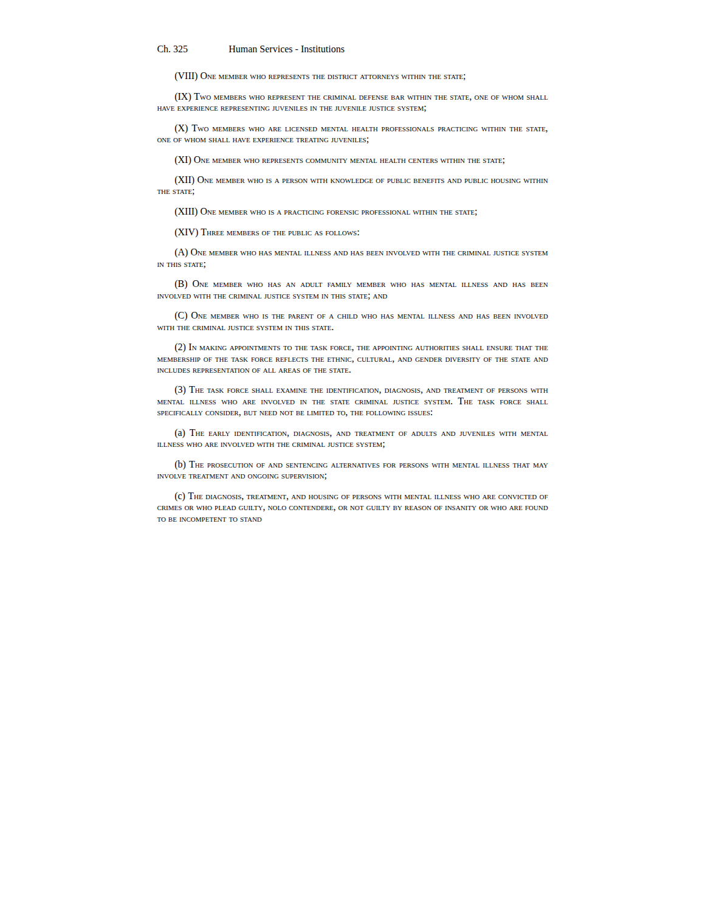Ch. 325 Human Services - Institutions
(VIII) One member who represents the district attorneys within the state;
(IX) Two members who represent the criminal defense bar within the state, one of whom shall have experience representing juveniles in the juvenile justice system;
(X) Two members who are licensed mental health professionals practicing within the state, one of whom shall have experience treating juveniles;
(XI) One member who represents community mental health centers within the state;
(XII) One member who is a person with knowledge of public benefits and public housing within the state;
(XIII) One member who is a practicing forensic professional within the state;
(XIV) Three members of the public as follows:
(A) One member who has mental illness and has been involved with the criminal justice system in this state;
(B) One member who has an adult family member who has mental illness and has been involved with the criminal justice system in this state; and
(C) One member who is the parent of a child who has mental illness and has been involved with the criminal justice system in this state.
(2) In making appointments to the task force, the appointing authorities shall ensure that the membership of the task force reflects the ethnic, cultural, and gender diversity of the state and includes representation of all areas of the state.
(3) The task force shall examine the identification, diagnosis, and treatment of persons with mental illness who are involved in the state criminal justice system. The task force shall specifically consider, but need not be limited to, the following issues:
(a) The early identification, diagnosis, and treatment of adults and juveniles with mental illness who are involved with the criminal justice system;
(b) The prosecution of and sentencing alternatives for persons with mental illness that may involve treatment and ongoing supervision;
(c) The diagnosis, treatment, and housing of persons with mental illness who are convicted of crimes or who plead guilty, nolo contendere, or not guilty by reason of insanity or who are found to be incompetent to stand